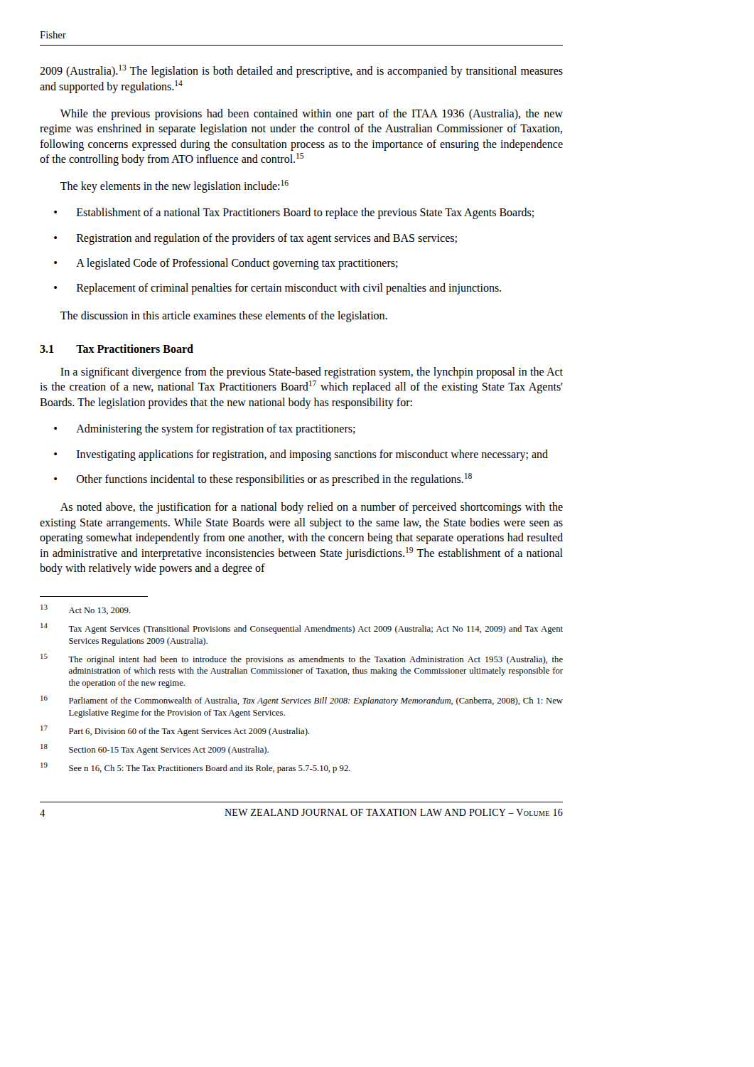Fisher
2009 (Australia).13 The legislation is both detailed and prescriptive, and is accompanied by transitional measures and supported by regulations.14
While the previous provisions had been contained within one part of the ITAA 1936 (Australia), the new regime was enshrined in separate legislation not under the control of the Australian Commissioner of Taxation, following concerns expressed during the consultation process as to the importance of ensuring the independence of the controlling body from ATO influence and control.15
The key elements in the new legislation include:16
Establishment of a national Tax Practitioners Board to replace the previous State Tax Agents Boards;
Registration and regulation of the providers of tax agent services and BAS services;
A legislated Code of Professional Conduct governing tax practitioners;
Replacement of criminal penalties for certain misconduct with civil penalties and injunctions.
The discussion in this article examines these elements of the legislation.
3.1 Tax Practitioners Board
In a significant divergence from the previous State-based registration system, the lynchpin proposal in the Act is the creation of a new, national Tax Practitioners Board17 which replaced all of the existing State Tax Agents' Boards. The legislation provides that the new national body has responsibility for:
Administering the system for registration of tax practitioners;
Investigating applications for registration, and imposing sanctions for misconduct where necessary; and
Other functions incidental to these responsibilities or as prescribed in the regulations.18
As noted above, the justification for a national body relied on a number of perceived shortcomings with the existing State arrangements. While State Boards were all subject to the same law, the State bodies were seen as operating somewhat independently from one another, with the concern being that separate operations had resulted in administrative and interpretative inconsistencies between State jurisdictions.19 The establishment of a national body with relatively wide powers and a degree of
13 Act No 13, 2009.
14 Tax Agent Services (Transitional Provisions and Consequential Amendments) Act 2009 (Australia; Act No 114, 2009) and Tax Agent Services Regulations 2009 (Australia).
15 The original intent had been to introduce the provisions as amendments to the Taxation Administration Act 1953 (Australia), the administration of which rests with the Australian Commissioner of Taxation, thus making the Commissioner ultimately responsible for the operation of the new regime.
16 Parliament of the Commonwealth of Australia, Tax Agent Services Bill 2008: Explanatory Memorandum, (Canberra, 2008), Ch 1: New Legislative Regime for the Provision of Tax Agent Services.
17 Part 6, Division 60 of the Tax Agent Services Act 2009 (Australia).
18 Section 60-15 Tax Agent Services Act 2009 (Australia).
19 See n 16, Ch 5: The Tax Practitioners Board and its Role, paras 5.7-5.10, p 92.
4 NEW ZEALAND JOURNAL OF TAXATION LAW AND POLICY – Volume 16